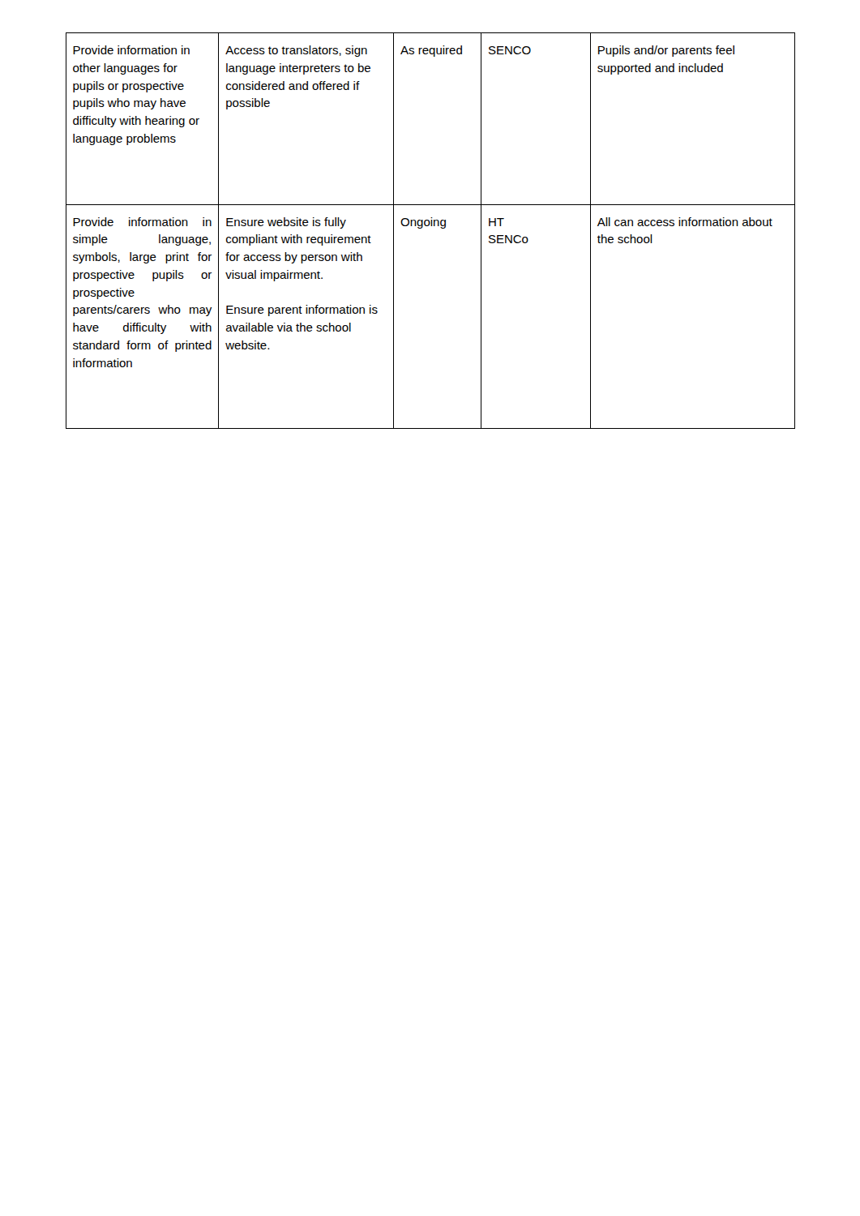| Provide information in other languages for pupils or prospective pupils who may have difficulty with hearing or language problems | Access to translators, sign language interpreters to be considered and offered if possible | As required | SENCO | Pupils and/or parents feel supported and included |
| Provide information in simple language, symbols, large print for prospective pupils or prospective parents/carers who may have difficulty with standard form of printed information | Ensure website is fully compliant with requirement for access by person with visual impairment. Ensure parent information is available via the school website. | Ongoing | HT SENCo | All can access information about the school |